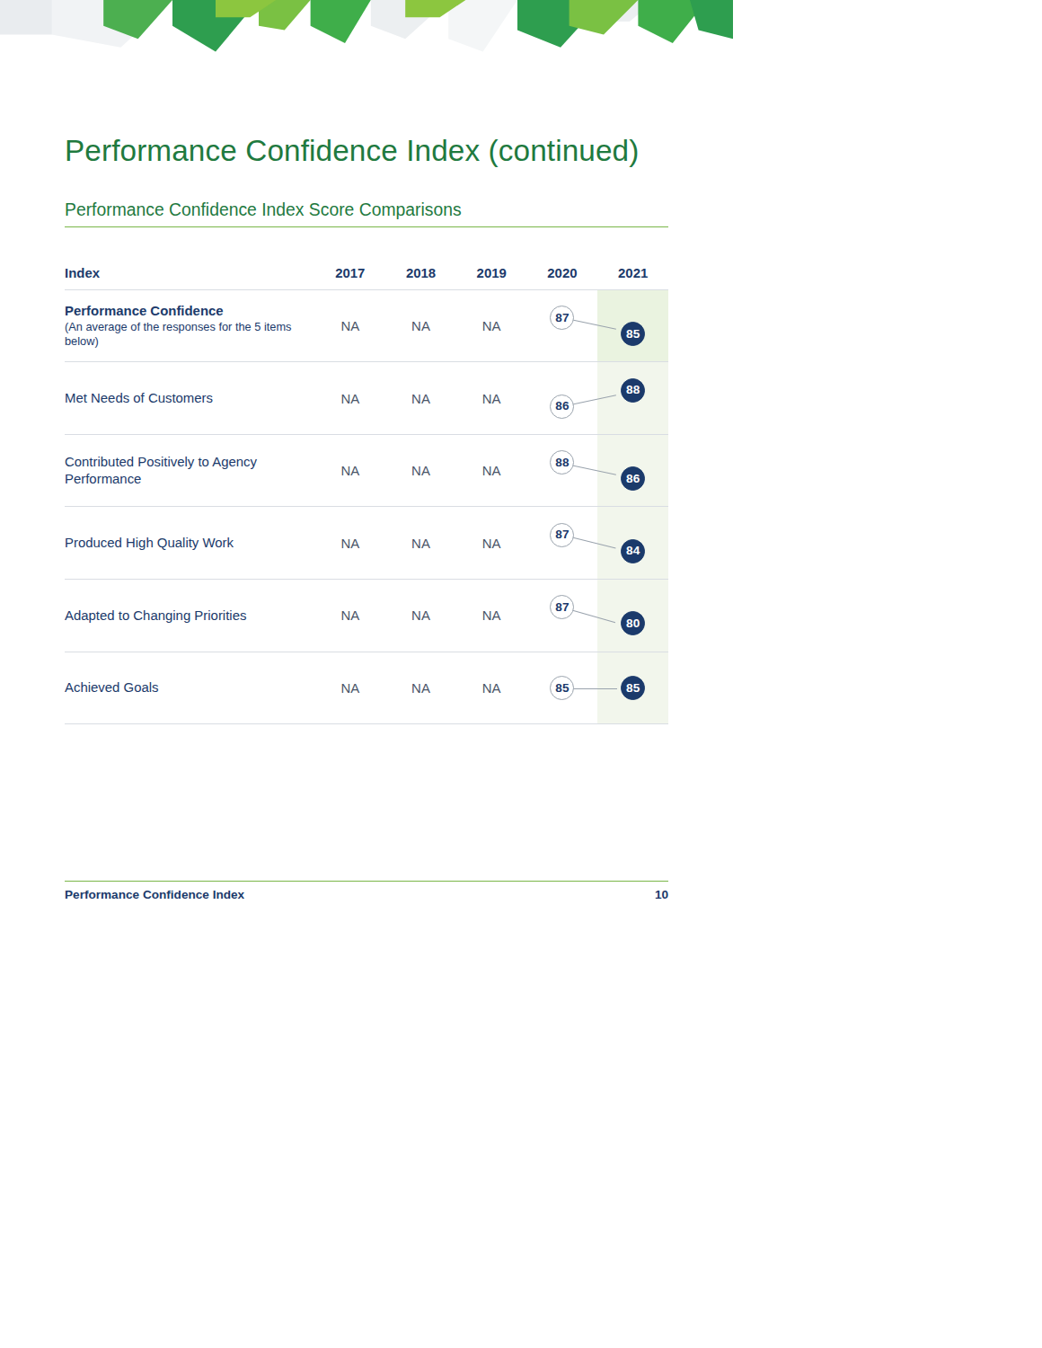Performance Confidence Index (continued)
Performance Confidence Index Score Comparisons
| Index | 2017 | 2018 | 2019 | 2020 | 2021 |
| --- | --- | --- | --- | --- | --- |
| Performance Confidence (An average of the responses for the 5 items below) | NA | NA | NA | 87 | 85 |
| Met Needs of Customers | NA | NA | NA | 86 | 88 |
| Contributed Positively to Agency Performance | NA | NA | NA | 88 | 86 |
| Produced High Quality Work | NA | NA | NA | 87 | 84 |
| Adapted to Changing Priorities | NA | NA | NA | 87 | 80 |
| Achieved Goals | NA | NA | NA | 85 | 85 |
Performance Confidence Index 10